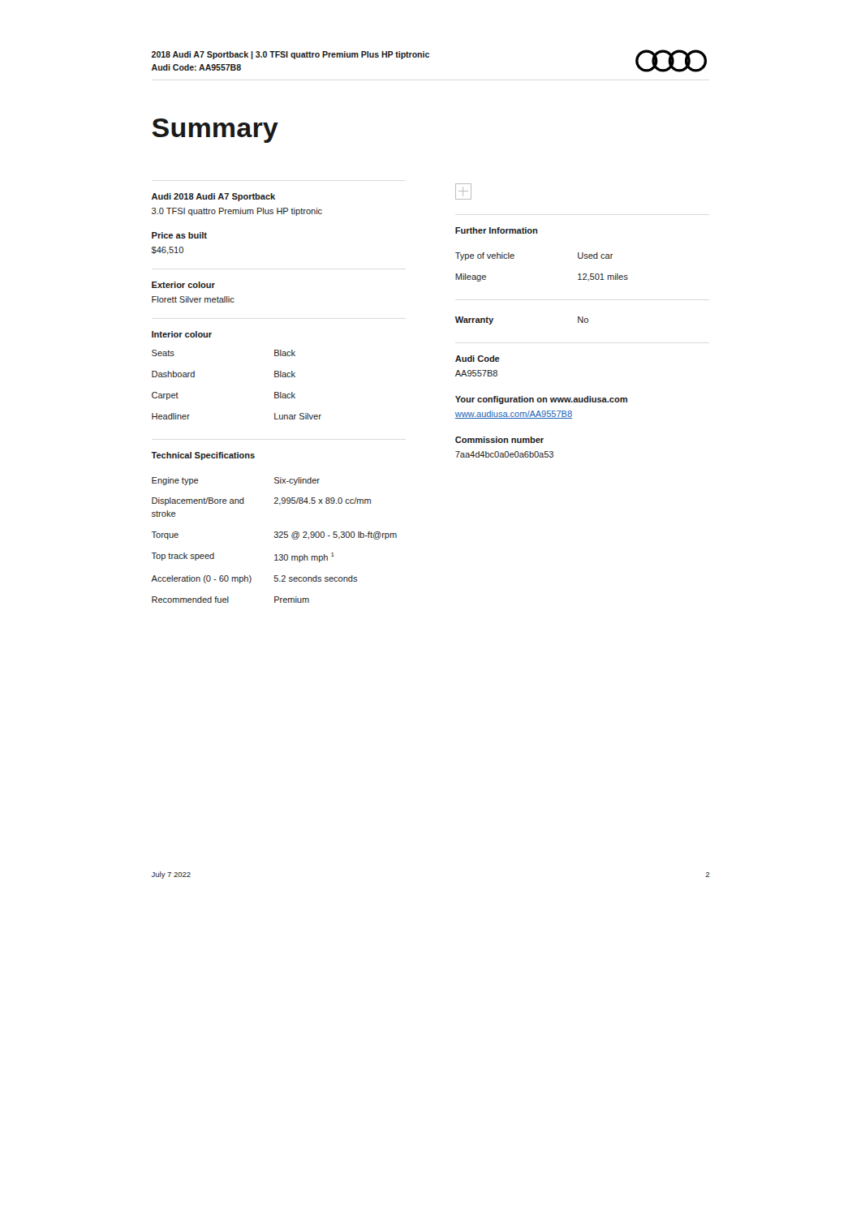2018 Audi A7 Sportback | 3.0 TFSI quattro Premium Plus HP tiptronic
Audi Code: AA9557B8
Summary
Audi 2018 Audi A7 Sportback
3.0 TFSI quattro Premium Plus HP tiptronic
Price as built
$46,510
Exterior colour
Florett Silver metallic
Interior colour
| Seats | Black |
| Dashboard | Black |
| Carpet | Black |
| Headliner | Lunar Silver |
Technical Specifications
| Engine type | Six-cylinder |
| Displacement/Bore and stroke | 2,995/84.5 x 89.0 cc/mm |
| Torque | 325 @ 2,900 - 5,300 lb-ft@rpm |
| Top track speed | 130 mph mph 1 |
| Acceleration (0 - 60 mph) | 5.2 seconds seconds |
| Recommended fuel | Premium |
Further Information
| Type of vehicle | Used car |
| Mileage | 12,501 miles |
| Warranty | No |
Audi Code
AA9557B8
Your configuration on www.audiusa.com
www.audiusa.com/AA9557B8
Commission number
7aa4d4bc0a0e0a6b0a53
July 7 2022
2